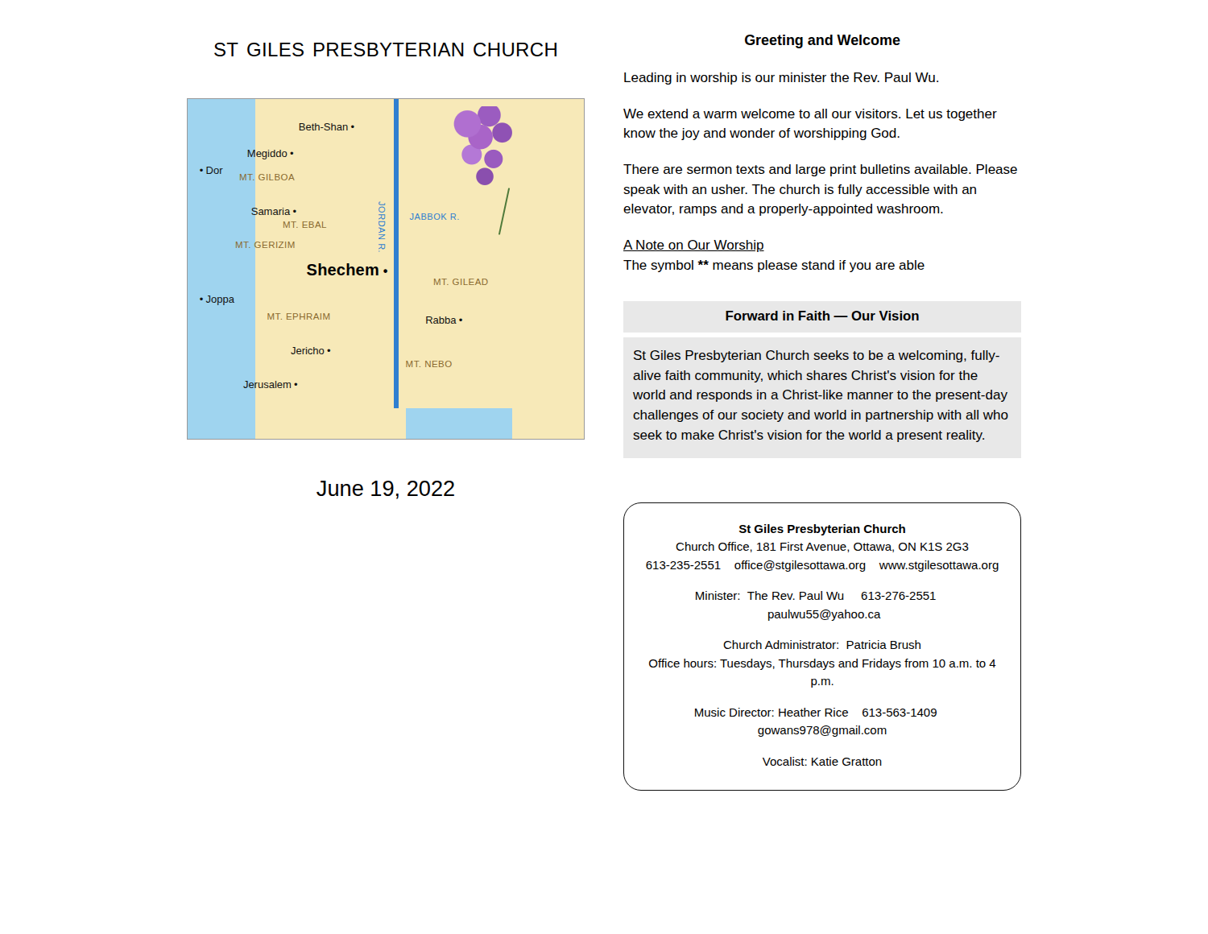St Giles Presbyterian Church
JORDAN R.
JABBOK R.
Beth-Shan Megiddo Dor MT. GILBOA Samaria MT. EBAL MT. GERIZIM Shechem Joppa MT. EPHRAIM MT. GILEAD Rabba Jericho MT. NEBO Jerusalem
June 19, 2022
Greeting and Welcome
Leading in worship is our minister the Rev. Paul Wu.
We extend a warm welcome to all our visitors. Let us together know the joy and wonder of worshipping God.
There are sermon texts and large print bulletins available. Please speak with an usher. The church is fully accessible with an elevator, ramps and a properly-appointed washroom.
A Note on Our Worship
The symbol ** means please stand if you are able
Forward in Faith — Our Vision
St Giles Presbyterian Church seeks to be a welcoming, fully-alive faith community, which shares Christ's vision for the world and responds in a Christ-like manner to the present-day challenges of our society and world in partnership with all who seek to make Christ's vision for the world a present reality.
St Giles Presbyterian Church
Church Office, 181 First Avenue, Ottawa, ON K1S 2G3
613-235-2551 office@stgilesottawa.org www.stgilesottawa.org
Minister: The Rev. Paul Wu 613-276-2551 paulwu55@yahoo.ca
Church Administrator: Patricia Brush
Office hours: Tuesdays, Thursdays and Fridays from 10 a.m. to 4 p.m.
Music Director: Heather Rice 613-563-1409 gowans978@gmail.com
Vocalist: Katie Gratton